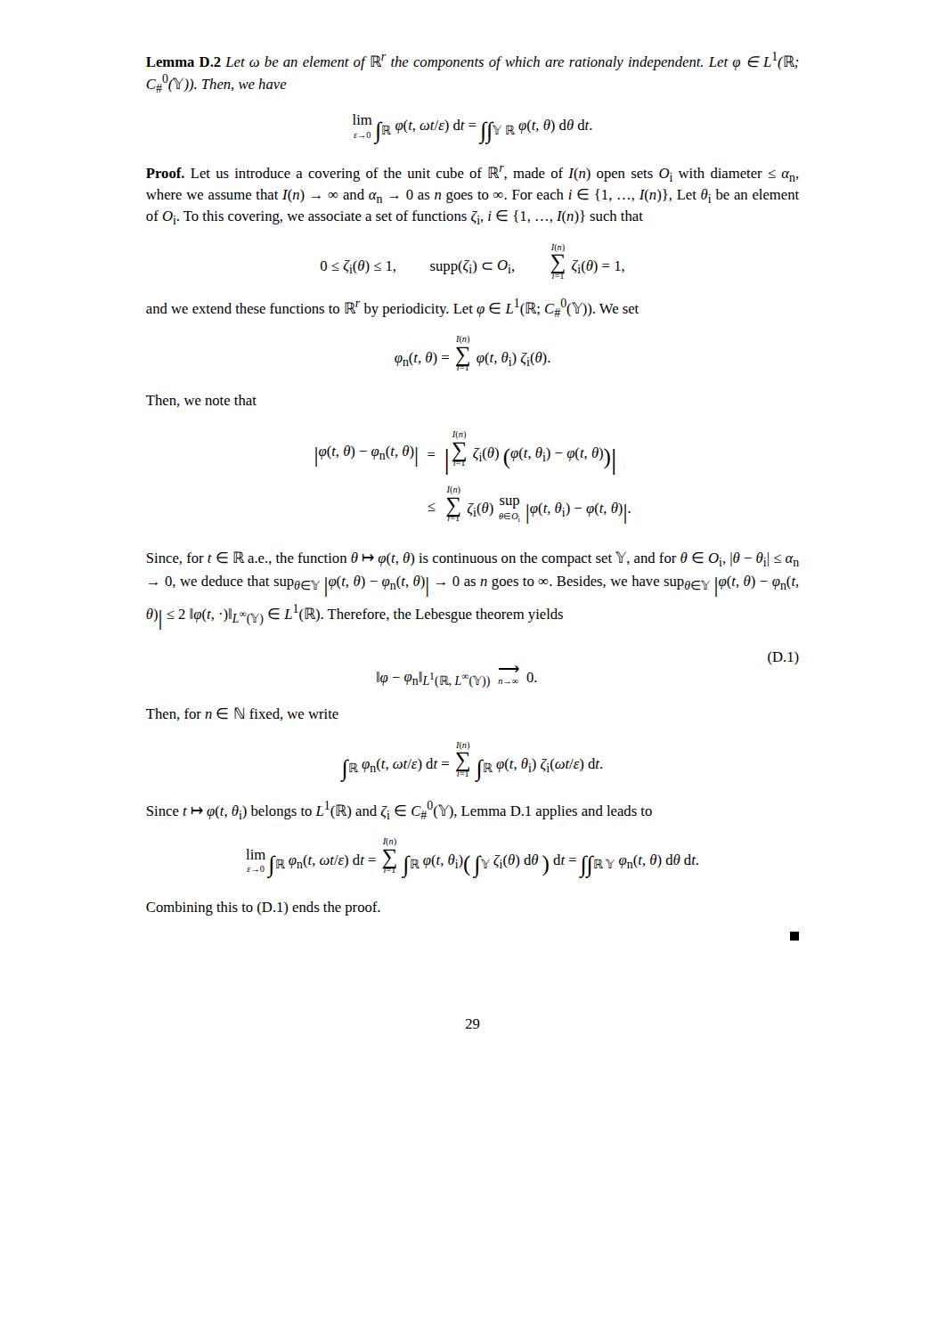Lemma D.2 Let ω be an element of ℝr the components of which are rationaly independent. Let φ ∈ L1(ℝ; C#0(𝕐)). Then, we have
lim ε→0∫ℝ φ(t, ωt/ε) dt = ∫∫𝕐 ℝ φ(t, θ) dθ dt.
Proof. Let us introduce a covering of the unit cube of ℝr, made of I(n) open sets Oi with diameter ≤ αn, where we assume that I(n) → ∞ and αn → 0 as n goes to ∞. For each i ∈ {1, …, I(n)}, Let θi be an element of Oi. To this covering, we associate a set of functions ζi, i ∈ {1, …, I(n)} such that
0 ≤ ζi(θ) ≤ 1, supp(ζi) ⊂ Oi, I(n)∑i=1 ζi(θ) = 1,
and we extend these functions to ℝr by periodicity. Let φ ∈ L1(ℝ; C#0(𝕐)). We set
φn(t, θ) = I(n)∑i=1 φ(t, θi) ζi(θ).
Then, we note that
| / φ ( t , θ ) − φ n ( t , θ ) / | = | / I ( n ) ∑ i =1 ζ i ( θ ) ( φ ( t , θ i ) − φ ( t , θ ) ) / |
| | ≤ | I ( n ) ∑ i =1 ζ i ( θ ) sup θ ∈ O i / φ ( t , θ i ) − φ ( t , θ ) / . |
Since, for t ∈ ℝ a.e., the function θ ↦ φ(t, θ) is continuous on the compact set 𝕐, and for θ ∈ Oi, |θ − θi| ≤ αn → 0, we deduce that supθ∈𝕐 |φ(t, θ) − φn(t, θ)| → 0 as n goes to ∞. Besides, we have supθ∈𝕐 |φ(t, θ) − φn(t, θ)| ≤ 2 ‖φ(t, ·)‖L∞(𝕐) ∈ L1(ℝ). Therefore, the Lebesgue theorem yields
(D.1)
‖φ − φn‖L1(ℝ, L∞(𝕐)) ⟶n→∞ 0.
Then, for n ∈ ℕ fixed, we write
∫ℝ φn(t, ωt/ε) dt = I(n)∑i=1 ∫ℝ φ(t, θi) ζi(ωt/ε) dt.
Since t ↦ φ(t, θi) belongs to L1(ℝ) and ζi ∈ C#0(𝕐), Lemma D.1 applies and leads to
lim ε→0∫ℝ φn(t, ωt/ε) dt = I(n)∑i=1 ∫ℝ φ(t, θi)( ∫𝕐 ζi(θ) dθ ) dt = ∫∫ℝ 𝕐 φn(t, θ) dθ dt.
Combining this to (D.1) ends the proof.
29